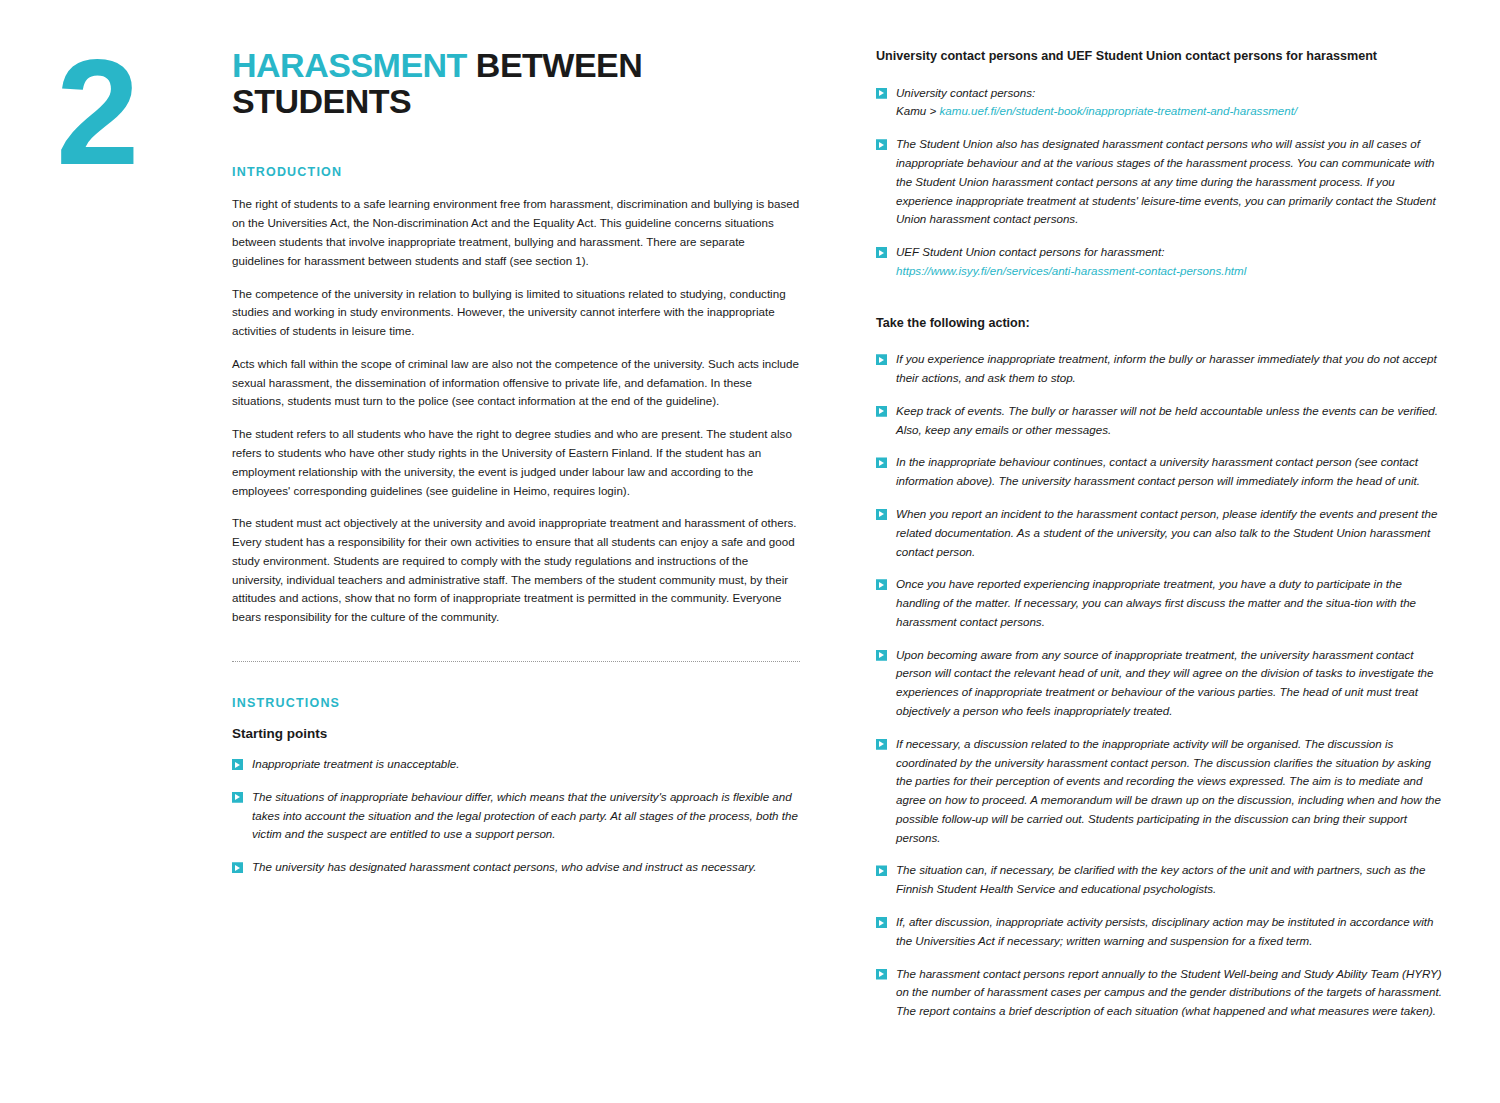2
Harassment between
students
Introduction
The right of students to a safe learning environment free from harassment, discrimination and bullying is based on the Universities Act, the Non-discrimination Act and the Equality Act. This guideline concerns situations between students that involve inappropriate treatment, bullying and harassment. There are separate guidelines for harassment between students and staff (see section 1).
The competence of the university in relation to bullying is limited to situations related to studying, conducting studies and working in study environments. However, the university cannot interfere with the inappropriate activities of students in leisure time.
Acts which fall within the scope of criminal law are also not the competence of the university. Such acts include sexual harassment, the dissemination of information offensive to private life, and defamation. In these situations, students must turn to the police (see contact information at the end of the guideline).
The student refers to all students who have the right to degree studies and who are present. The student also refers to students who have other study rights in the University of Eastern Finland. If the student has an employment relationship with the university, the event is judged under labour law and according to the employees' corresponding guidelines (see guideline in Heimo, requires login).
The student must act objectively at the university and avoid inappropriate treatment and harassment of others. Every student has a responsibility for their own activities to ensure that all students can enjoy a safe and good study environment. Students are required to comply with the study regulations and instructions of the university, individual teachers and administrative staff. The members of the student community must, by their attitudes and actions, show that no form of inappropriate treatment is permitted in the community. Everyone bears responsibility for the culture of the community.
Instructions
Starting points
Inappropriate treatment is unacceptable.
The situations of inappropriate behaviour differ, which means that the university's approach is flexible and takes into account the situation and the legal protection of each party. At all stages of the process, both the victim and the suspect are entitled to use a support person.
The university has designated harassment contact persons, who advise and instruct as necessary.
University contact persons and UEF Student Union contact persons for harassment
University contact persons:
Kamu > kamu.uef.fi/en/student-book/inappropriate-treatment-and-harassment/
The Student Union also has designated harassment contact persons who will assist you in all cases of inappropriate behaviour and at the various stages of the harassment process. You can communicate with the Student Union harassment contact persons at any time during the harassment process. If you experience inappropriate treatment at students' leisure-time events, you can primarily contact the Student Union harassment contact persons.
UEF Student Union contact persons for harassment:
https://www.isyy.fi/en/services/anti-harassment-contact-persons.html
Take the following action:
If you experience inappropriate treatment, inform the bully or harasser immediately that you do not accept their actions, and ask them to stop.
Keep track of events. The bully or harasser will not be held accountable unless the events can be verified. Also, keep any emails or other messages.
In the inappropriate behaviour continues, contact a university harassment contact person (see contact information above). The university harassment contact person will immediately inform the head of unit.
When you report an incident to the harassment contact person, please identify the events and present the related documentation. As a student of the university, you can also talk to the Student Union harassment contact person.
Once you have reported experiencing inappropriate treatment, you have a duty to participate in the handling of the matter. If necessary, you can always first discuss the matter and the situa-tion with the harassment contact persons.
Upon becoming aware from any source of inappropriate treatment, the university harassment contact person will contact the relevant head of unit, and they will agree on the division of tasks to investigate the experiences of inappropriate treatment or behaviour of the various parties. The head of unit must treat objectively a person who feels inappropriately treated.
If necessary, a discussion related to the inappropriate activity will be organised. The discussion is coordinated by the university harassment contact person. The discussion clarifies the situation by asking the parties for their perception of events and recording the views expressed. The aim is to mediate and agree on how to proceed. A memorandum will be drawn up on the discussion, including when and how the possible follow-up will be carried out. Students participating in the discussion can bring their support persons.
The situation can, if necessary, be clarified with the key actors of the unit and with partners, such as the Finnish Student Health Service and educational psychologists.
If, after discussion, inappropriate activity persists, disciplinary action may be instituted in accordance with the Universities Act if necessary; written warning and suspension for a fixed term.
The harassment contact persons report annually to the Student Well-being and Study Ability Team (HYRY) on the number of harassment cases per campus and the gender distributions of the targets of harassment. The report contains a brief description of each situation (what happened and what measures were taken).